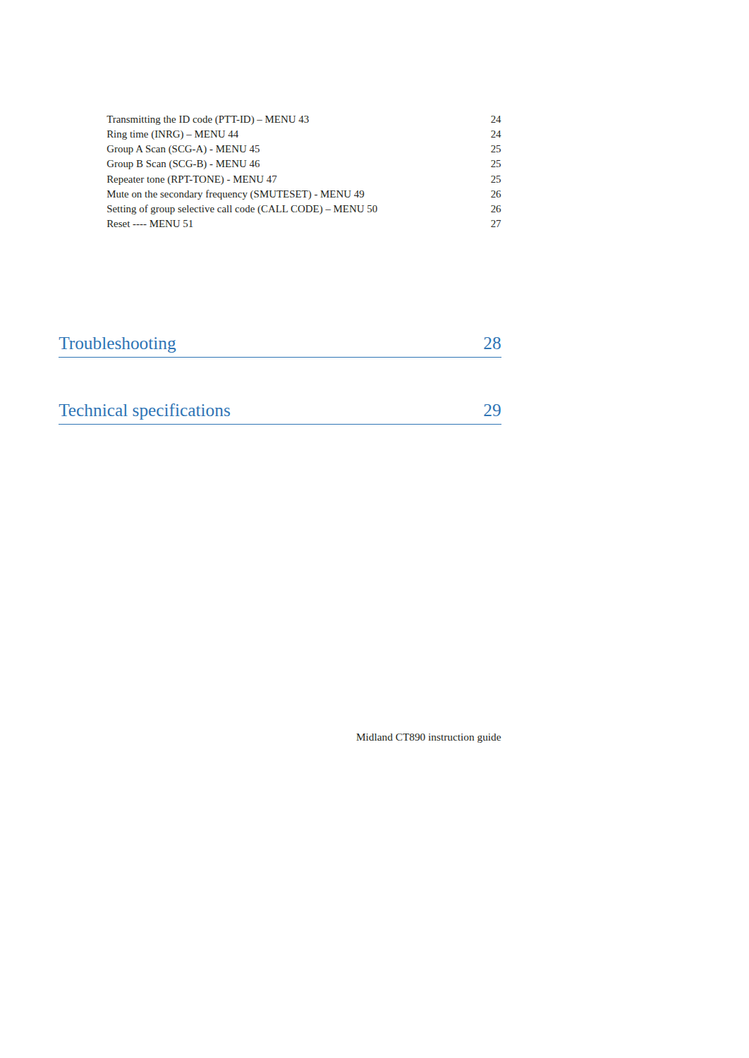Transmitting the ID code (PTT-ID) – MENU 43 24
Ring time (INRG) – MENU 44 24
Group A Scan (SCG-A) - MENU 45 25
Group B Scan (SCG-B) - MENU 46 25
Repeater tone (RPT-TONE) - MENU 47 25
Mute on the secondary frequency (SMUTESET) - MENU 49 26
Setting of group selective call code (CALL CODE) – MENU 50 26
Reset ---- MENU 51 27
Troubleshooting 28
Technical specifications 29
Midland CT890 instruction guide